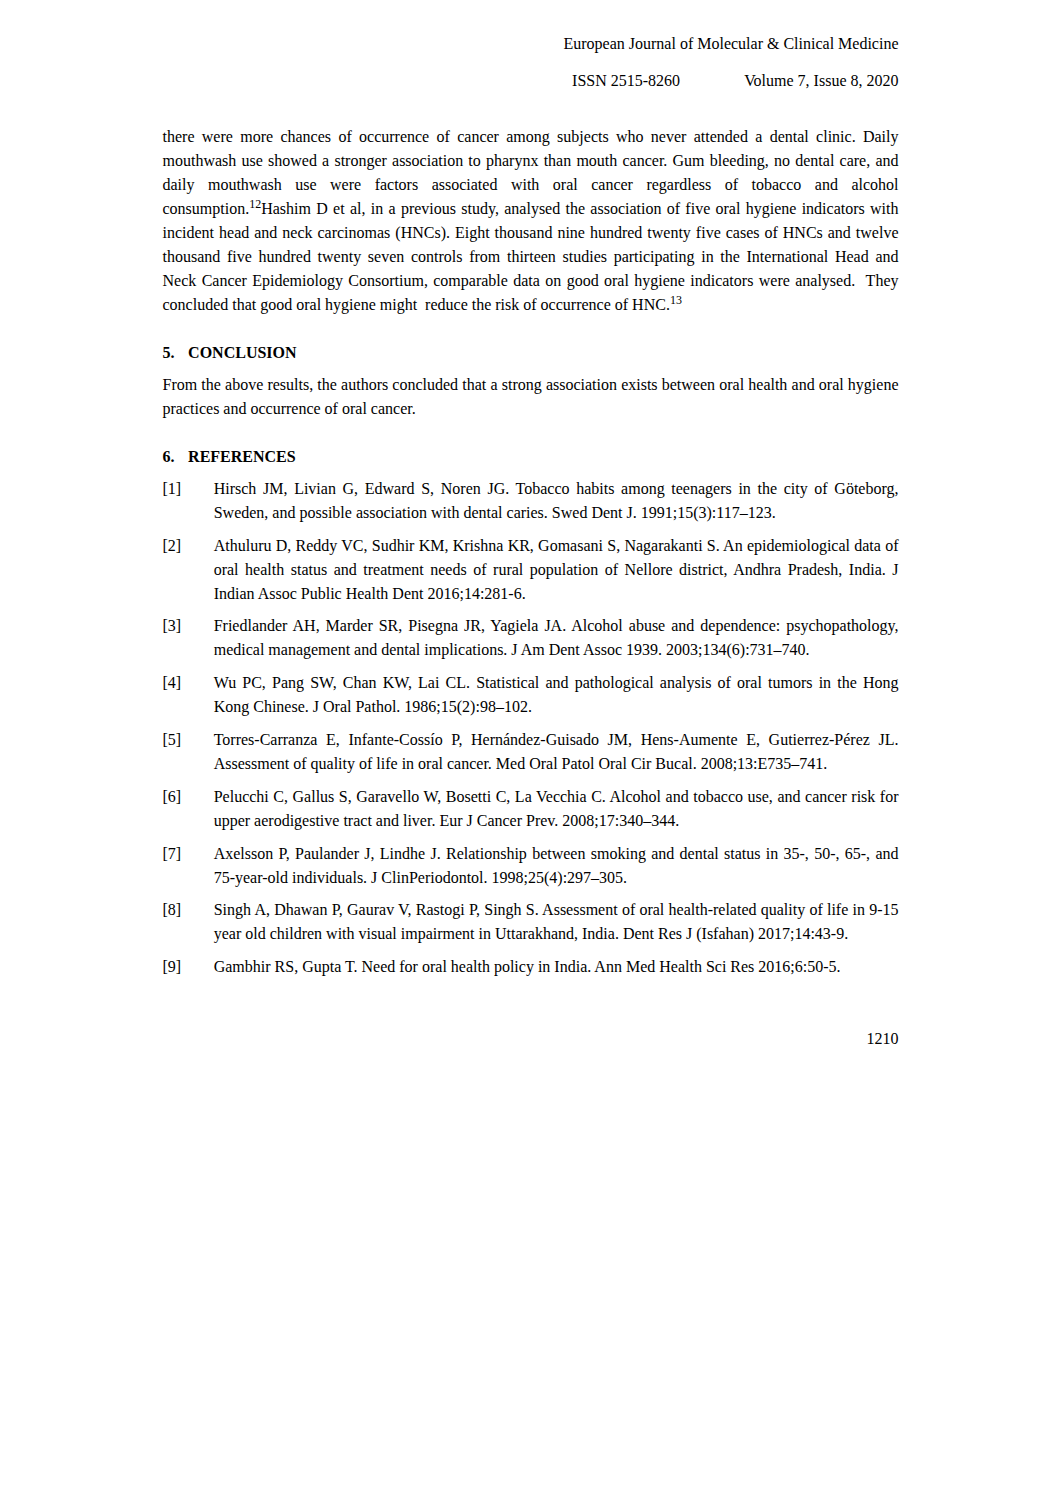European Journal of Molecular & Clinical Medicine ISSN 2515-8260 Volume 7, Issue 8, 2020
there were more chances of occurrence of cancer among subjects who never attended a dental clinic. Daily mouthwash use showed a stronger association to pharynx than mouth cancer. Gum bleeding, no dental care, and daily mouthwash use were factors associated with oral cancer regardless of tobacco and alcohol consumption.12Hashim D et al, in a previous study, analysed the association of five oral hygiene indicators with incident head and neck carcinomas (HNCs). Eight thousand nine hundred twenty five cases of HNCs and twelve thousand five hundred twenty seven controls from thirteen studies participating in the International Head and Neck Cancer Epidemiology Consortium, comparable data on good oral hygiene indicators were analysed. They concluded that good oral hygiene might reduce the risk of occurrence of HNC.13
5. CONCLUSION
From the above results, the authors concluded that a strong association exists between oral health and oral hygiene practices and occurrence of oral cancer.
6. REFERENCES
[1] Hirsch JM, Livian G, Edward S, Noren JG. Tobacco habits among teenagers in the city of Göteborg, Sweden, and possible association with dental caries. Swed Dent J. 1991;15(3):117–123.
[2] Athuluru D, Reddy VC, Sudhir KM, Krishna KR, Gomasani S, Nagarakanti S. An epidemiological data of oral health status and treatment needs of rural population of Nellore district, Andhra Pradesh, India. J Indian Assoc Public Health Dent 2016;14:281-6.
[3] Friedlander AH, Marder SR, Pisegna JR, Yagiela JA. Alcohol abuse and dependence: psychopathology, medical management and dental implications. J Am Dent Assoc 1939. 2003;134(6):731–740.
[4] Wu PC, Pang SW, Chan KW, Lai CL. Statistical and pathological analysis of oral tumors in the Hong Kong Chinese. J Oral Pathol. 1986;15(2):98–102.
[5] Torres-Carranza E, Infante-Cossío P, Hernández-Guisado JM, Hens-Aumente E, Gutierrez-Pérez JL. Assessment of quality of life in oral cancer. Med Oral Patol Oral Cir Bucal. 2008;13:E735–741.
[6] Pelucchi C, Gallus S, Garavello W, Bosetti C, La Vecchia C. Alcohol and tobacco use, and cancer risk for upper aerodigestive tract and liver. Eur J Cancer Prev. 2008;17:340–344.
[7] Axelsson P, Paulander J, Lindhe J. Relationship between smoking and dental status in 35-, 50-, 65-, and 75-year-old individuals. J ClinPeriodontol. 1998;25(4):297–305.
[8] Singh A, Dhawan P, Gaurav V, Rastogi P, Singh S. Assessment of oral health-related quality of life in 9-15 year old children with visual impairment in Uttarakhand, India. Dent Res J (Isfahan) 2017;14:43-9.
[9] Gambhir RS, Gupta T. Need for oral health policy in India. Ann Med Health Sci Res 2016;6:50-5.
1210